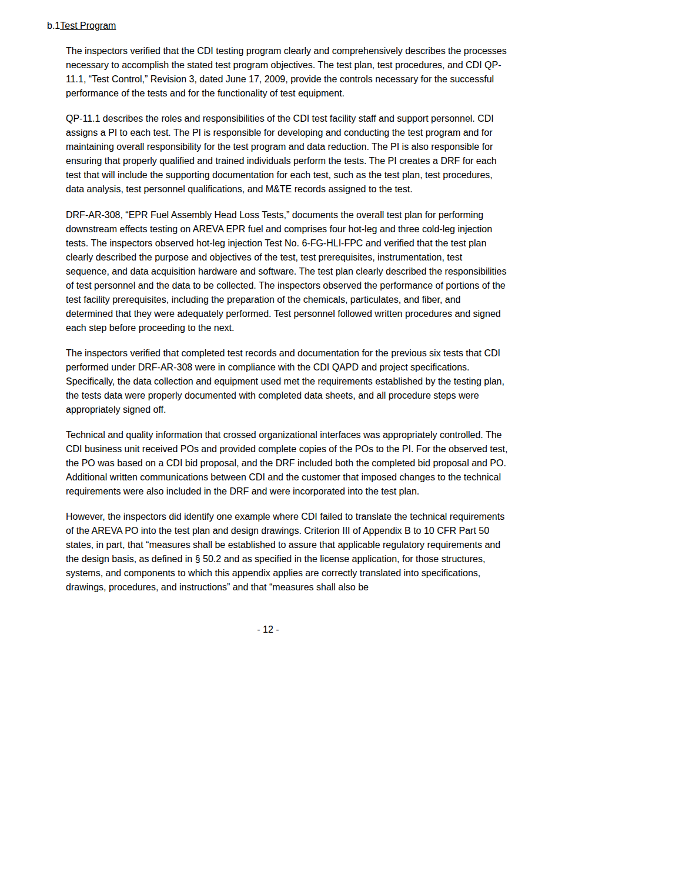b.1 Test Program
The inspectors verified that the CDI testing program clearly and comprehensively describes the processes necessary to accomplish the stated test program objectives. The test plan, test procedures, and CDI QP-11.1, “Test Control,” Revision 3, dated June 17, 2009, provide the controls necessary for the successful performance of the tests and for the functionality of test equipment.
QP-11.1 describes the roles and responsibilities of the CDI test facility staff and support personnel. CDI assigns a PI to each test. The PI is responsible for developing and conducting the test program and for maintaining overall responsibility for the test program and data reduction. The PI is also responsible for ensuring that properly qualified and trained individuals perform the tests. The PI creates a DRF for each test that will include the supporting documentation for each test, such as the test plan, test procedures, data analysis, test personnel qualifications, and M&TE records assigned to the test.
DRF-AR-308, “EPR Fuel Assembly Head Loss Tests,” documents the overall test plan for performing downstream effects testing on AREVA EPR fuel and comprises four hot-leg and three cold-leg injection tests. The inspectors observed hot-leg injection Test No. 6-FG-HLI-FPC and verified that the test plan clearly described the purpose and objectives of the test, test prerequisites, instrumentation, test sequence, and data acquisition hardware and software. The test plan clearly described the responsibilities of test personnel and the data to be collected. The inspectors observed the performance of portions of the test facility prerequisites, including the preparation of the chemicals, particulates, and fiber, and determined that they were adequately performed. Test personnel followed written procedures and signed each step before proceeding to the next.
The inspectors verified that completed test records and documentation for the previous six tests that CDI performed under DRF-AR-308 were in compliance with the CDI QAPD and project specifications. Specifically, the data collection and equipment used met the requirements established by the testing plan, the tests data were properly documented with completed data sheets, and all procedure steps were appropriately signed off.
Technical and quality information that crossed organizational interfaces was appropriately controlled. The CDI business unit received POs and provided complete copies of the POs to the PI. For the observed test, the PO was based on a CDI bid proposal, and the DRF included both the completed bid proposal and PO. Additional written communications between CDI and the customer that imposed changes to the technical requirements were also included in the DRF and were incorporated into the test plan.
However, the inspectors did identify one example where CDI failed to translate the technical requirements of the AREVA PO into the test plan and design drawings. Criterion III of Appendix B to 10 CFR Part 50 states, in part, that “measures shall be established to assure that applicable regulatory requirements and the design basis, as defined in § 50.2 and as specified in the license application, for those structures, systems, and components to which this appendix applies are correctly translated into specifications, drawings, procedures, and instructions” and that “measures shall also be
- 12 -